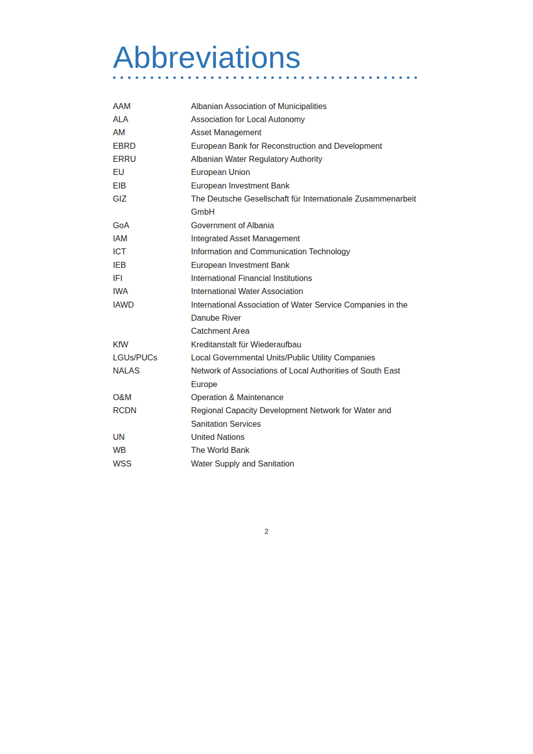Abbreviations
| AAM | Albanian Association of Municipalities |
| ALA | Association for Local Autonomy |
| AM | Asset Management |
| EBRD | European Bank for Reconstruction and Development |
| ERRU | Albanian Water Regulatory Authority |
| EU | European Union |
| EIB | European Investment Bank |
| GIZ | The Deutsche Gesellschaft für Internationale Zusammenarbeit GmbH |
| GoA | Government of Albania |
| IAM | Integrated Asset Management |
| ICT | Information and Communication Technology |
| IEB | European Investment Bank |
| IFI | International Financial Institutions |
| IWA | International Water Association |
| IAWD | International Association of Water Service Companies in the Danube River |
| | Catchment Area |
| KfW | Kreditanstalt für Wiederaufbau |
| LGUs/PUCs | Local Governmental Units/Public Utility Companies |
| NALAS | Network of Associations of Local Authorities of South East Europe |
| O&M | Operation & Maintenance |
| RCDN | Regional Capacity Development Network for Water and Sanitation Services |
| UN | United Nations |
| WB | The World Bank |
| WSS | Water Supply and Sanitation |
2